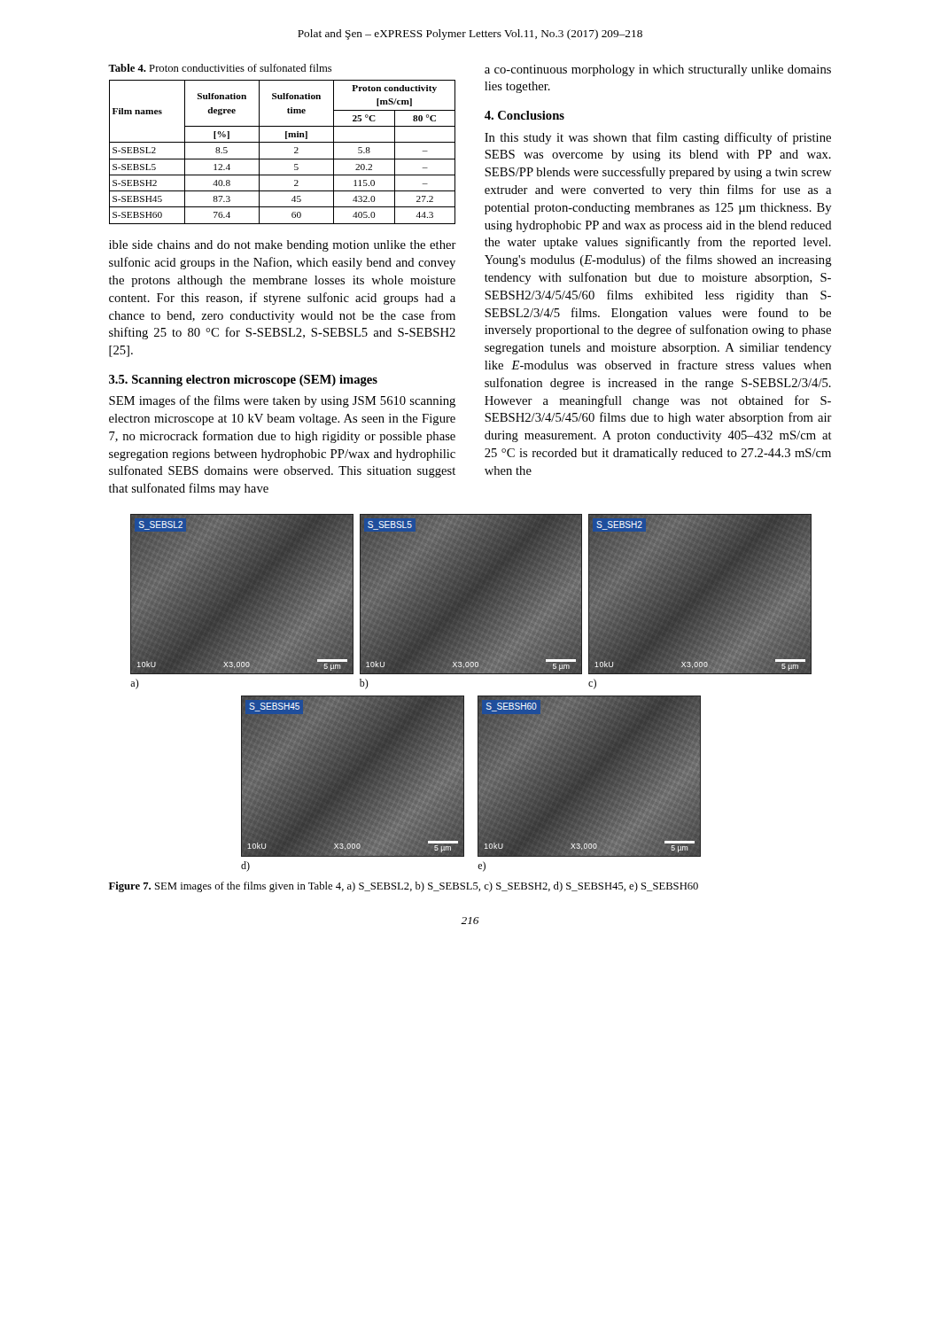Polat and Şen – eXPRESS Polymer Letters Vol.11, No.3 (2017) 209–218
Table 4. Proton conductivities of sulfonated films
| Film names | Sulfonation degree | Sulfonation time | Proton conductivity [mS/cm] |
| --- | --- | --- | --- |
| 25 °C | 80 °C |
| [%] | [min] | | |
| S-SEBSL2 | 8.5 | 2 | 5.8 | – |
| S-SEBSL5 | 12.4 | 5 | 20.2 | – |
| S-SEBSH2 | 40.8 | 2 | 115.0 | – |
| S-SEBSH45 | 87.3 | 45 | 432.0 | 27.2 |
| S-SEBSH60 | 76.4 | 60 | 405.0 | 44.3 |
ible side chains and do not make bending motion unlike the ether sulfonic acid groups in the Nafion, which easily bend and convey the protons although the membrane losses its whole moisture content. For this reason, if styrene sulfonic acid groups had a chance to bend, zero conductivity would not be the case from shifting 25 to 80 °C for S-SEBSL2, S-SEBSL5 and S-SEBSH2 [25].
3.5. Scanning electron microscope (SEM) images
SEM images of the films were taken by using JSM 5610 scanning electron microscope at 10 kV beam voltage. As seen in the Figure 7, no microcrack formation due to high rigidity or possible phase segregation regions between hydrophobic PP/wax and hydrophilic sulfonated SEBS domains were observed. This situation suggest that sulfonated films may have
a co-continuous morphology in which structurally unlike domains lies together.
4. Conclusions
In this study it was shown that film casting difficulty of pristine SEBS was overcome by using its blend with PP and wax. SEBS/PP blends were successfully prepared by using a twin screw extruder and were converted to very thin films for use as a potential proton-conducting membranes as 125 µm thickness. By using hydrophobic PP and wax as process aid in the blend reduced the water uptake values significantly from the reported level. Young's modulus (E-modulus) of the films showed an increasing tendency with sulfonation but due to moisture absorption, S-SEBSH2/3/4/5/45/60 films exhibited less rigidity than S-SEBSL2/3/4/5 films. Elongation values were found to be inversely proportional to the degree of sulfonation owing to phase segregation tunels and moisture absorption. A similiar tendency like E-modulus was observed in fracture stress values when sulfonation degree is increased in the range S-SEBSL2/3/4/5. However a meaningfull change was not obtained for S-SEBSH2/3/4/5/45/60 films due to high water absorption from air during measurement. A proton conductivity 405–432 mS/cm at 25 °C is recorded but it dramatically reduced to 27.2-44.3 mS/cm when the
S_SEBSL2
10kU X3,000 5 µm
a)
S_SEBSL5
10kU X3,000 5 µm
b)
S_SEBSH2
10kU X3,000 5 µm
c)
S_SEBSH45
10kU X3,000 5 µm
d)
S_SEBSH60
10kU X3,000 5 µm
e)
Figure 7. SEM images of the films given in Table 4, a) S_SEBSL2, b) S_SEBSL5, c) S_SEBSH2, d) S_SEBSH45, e) S_SEBSH60
216